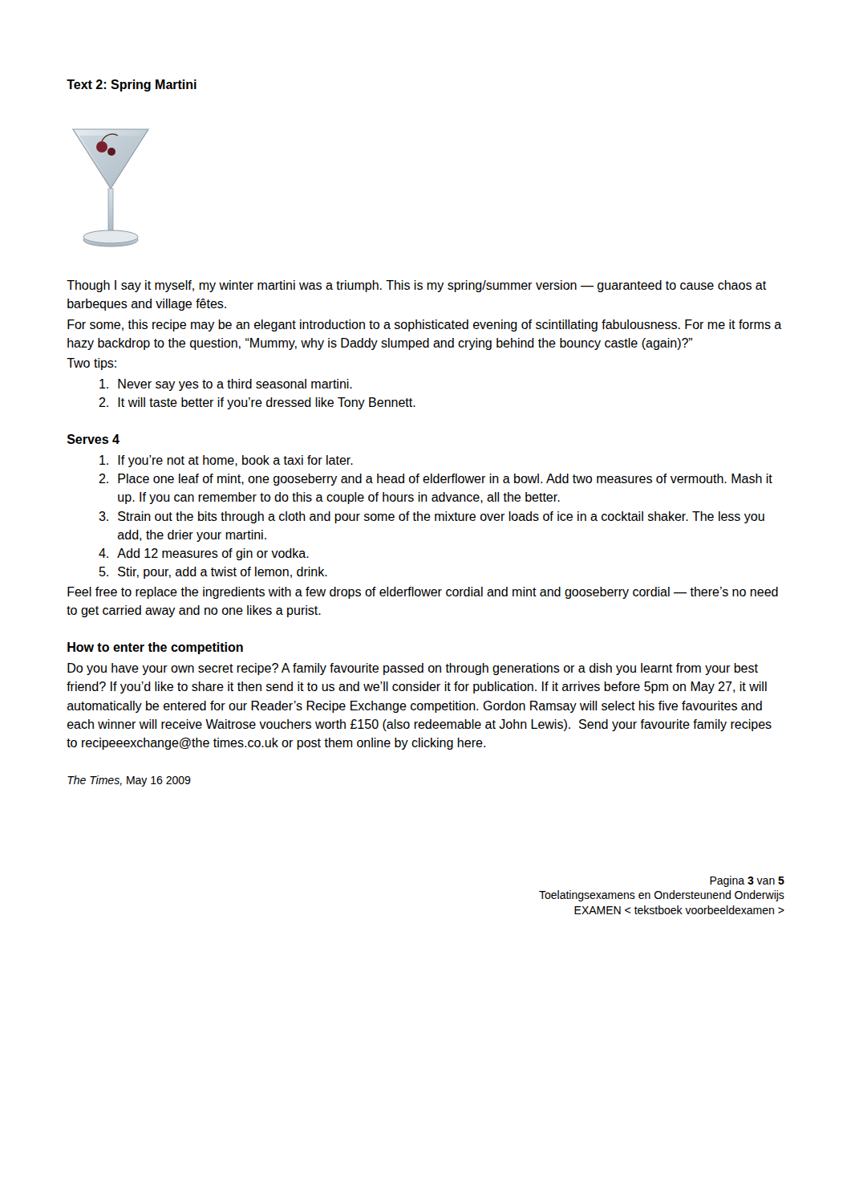Text 2: Spring Martini
Though I say it myself, my winter martini was a triumph. This is my spring/summer version — guaranteed to cause chaos at barbeques and village fêtes.
For some, this recipe may be an elegant introduction to a sophisticated evening of scintillating fabulousness. For me it forms a hazy backdrop to the question, “Mummy, why is Daddy slumped and crying behind the bouncy castle (again)?”
Two tips:
Never say yes to a third seasonal martini.
It will taste better if you’re dressed like Tony Bennett.
Serves 4
If you’re not at home, book a taxi for later.
Place one leaf of mint, one gooseberry and a head of elderflower in a bowl. Add two measures of vermouth. Mash it up. If you can remember to do this a couple of hours in advance, all the better.
Strain out the bits through a cloth and pour some of the mixture over loads of ice in a cocktail shaker. The less you add, the drier your martini.
Add 12 measures of gin or vodka.
Stir, pour, add a twist of lemon, drink.
Feel free to replace the ingredients with a few drops of elderflower cordial and mint and gooseberry cordial — there’s no need to get carried away and no one likes a purist.
How to enter the competition
Do you have your own secret recipe? A family favourite passed on through generations or a dish you learnt from your best friend? If you’d like to share it then send it to us and we’ll consider it for publication. If it arrives before 5pm on May 27, it will automatically be entered for our Reader’s Recipe Exchange competition. Gordon Ramsay will select his five favourites and each winner will receive Waitrose vouchers worth £150 (also redeemable at John Lewis). Send your favourite family recipes to recipeeexchange@the times.co.uk or post them online by clicking here.
The Times, May 16 2009
Pagina 3 van 5
Toelatingsexamens en Ondersteunend Onderwijs
EXAMEN < tekstboek voorbeeldexamen >